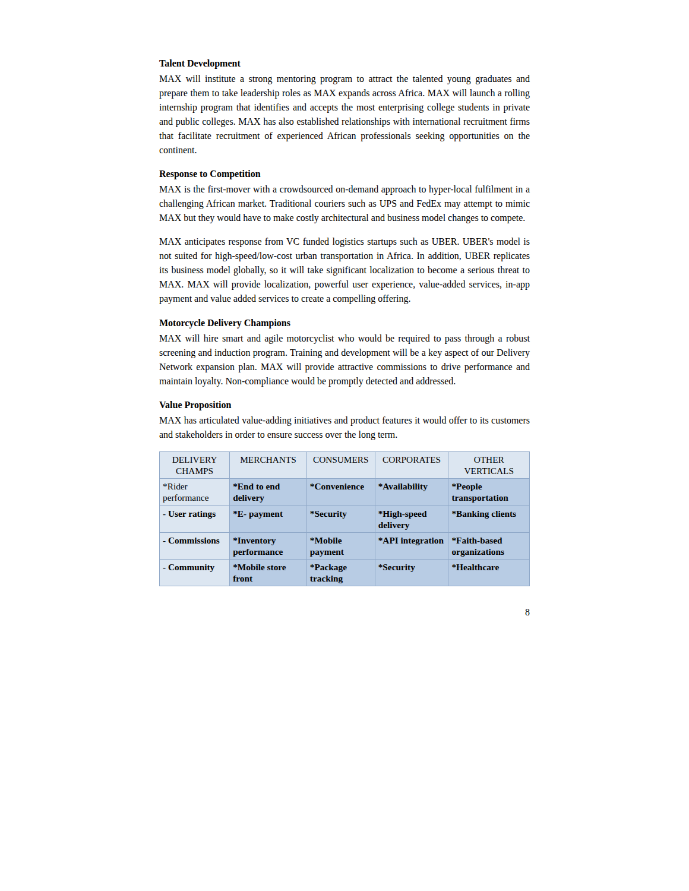Talent Development
MAX will institute a strong mentoring program to attract the talented young graduates and prepare them to take leadership roles as MAX expands across Africa. MAX will launch a rolling internship program that identifies and accepts the most enterprising college students in private and public colleges. MAX has also established relationships with international recruitment firms that facilitate recruitment of experienced African professionals seeking opportunities on the continent.
Response to Competition
MAX is the first-mover with a crowdsourced on-demand approach to hyper-local fulfilment in a challenging African market. Traditional couriers such as UPS and FedEx may attempt to mimic MAX but they would have to make costly architectural and business model changes to compete.
MAX anticipates response from VC funded logistics startups such as UBER. UBER's model is not suited for high-speed/low-cost urban transportation in Africa. In addition, UBER replicates its business model globally, so it will take significant localization to become a serious threat to MAX. MAX will provide localization, powerful user experience, value-added services, in-app payment and value added services to create a compelling offering.
Motorcycle Delivery Champions
MAX will hire smart and agile motorcyclist who would be required to pass through a robust screening and induction program. Training and development will be a key aspect of our Delivery Network expansion plan. MAX will provide attractive commissions to drive performance and maintain loyalty. Non-compliance would be promptly detected and addressed.
Value Proposition
MAX has articulated value-adding initiatives and product features it would offer to its customers and stakeholders in order to ensure success over the long term.
| DELIVERY CHAMPS | MERCHANTS | CONSUMERS | CORPORATES | OTHER VERTICALS |
| --- | --- | --- | --- | --- |
| *Rider performance | *End to end delivery | *Convenience | *Availability | *People transportation |
| - User ratings | *E- payment | *Security | *High-speed delivery | *Banking clients |
| - Commissions | *Inventory performance | *Mobile payment | *API integration | *Faith-based organizations |
| - Community | *Mobile store front | *Package tracking | *Security | *Healthcare |
8